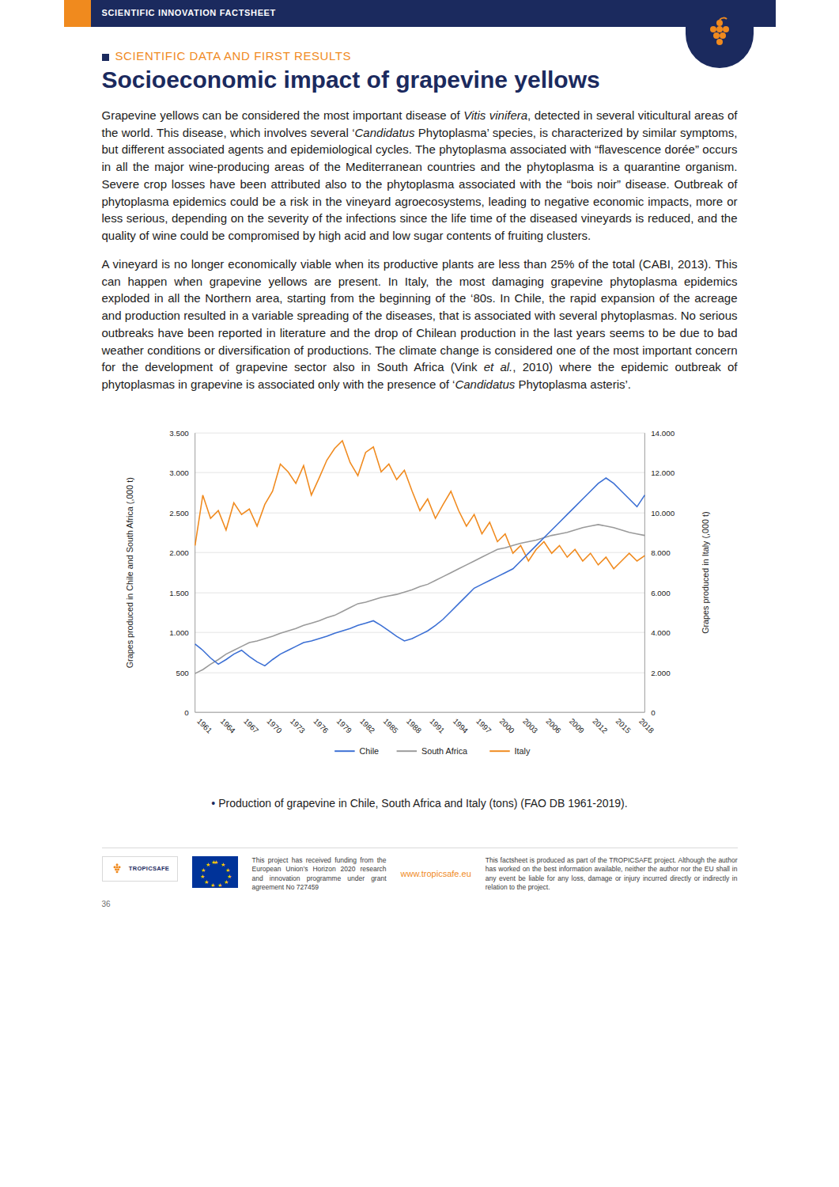Scientific Innovation Factsheet
Scientific data and first results
Socioeconomic impact of grapevine yellows
Grapevine yellows can be considered the most important disease of Vitis vinifera, detected in several viticultural areas of the world. This disease, which involves several ‘Candidatus Phytoplasma’ species, is characterized by similar symptoms, but different associated agents and epidemiological cycles. The phytoplasma associated with “flavescence dorée” occurs in all the major wine-producing areas of the Mediterranean countries and the phytoplasma is a quarantine organism. Severe crop losses have been attributed also to the phytoplasma associated with the “bois noir” disease. Outbreak of phytoplasma epidemics could be a risk in the vineyard agroecosystems, leading to negative economic impacts, more or less serious, depending on the severity of the infections since the life time of the diseased vineyards is reduced, and the quality of wine could be compromised by high acid and low sugar contents of fruiting clusters.
A vineyard is no longer economically viable when its productive plants are less than 25% of the total (CABI, 2013). This can happen when grapevine yellows are present. In Italy, the most damaging grapevine phytoplasma epidemics exploded in all the Northern area, starting from the beginning of the ‘80s. In Chile, the rapid expansion of the acreage and production resulted in a variable spreading of the diseases, that is associated with several phytoplasmas. No serious outbreaks have been reported in literature and the drop of Chilean production in the last years seems to be due to bad weather conditions or diversification of productions. The climate change is considered one of the most important concern for the development of grapevine sector also in South Africa (Vink et al., 2010) where the epidemic outbreak of phytoplasmas in grapevine is associated only with the presence of ‘Candidatus Phytoplasma asteris’.
3.500 3.000 2.500 2.000 1.500 1.000 500 0 14.000 12.000 10.000 8.000 6.000 4.000 2.000 0 Grapes produced in Chile and South Africa (,000 t) Grapes produced in Italy (,000 t) 1961 1964 1967 1970 1973 1976 1979 1982 1985 1988 1991 1994 1997 2000 2003 2006 2009 2012 2015 2018 Chile South Africa Italy
• Production of grapevine in Chile, South Africa and Italy (tons) (FAO DB 1961-2019).
TROPICSAFE
★ ★ ★ ★ ★ ★ ★ ★ ★ ★ ★ ★
This project has received funding from the European Union’s Horizon 2020 research and innovation programme under grant agreement No 727459
www.tropicsafe.eu
This factsheet is produced as part of the TROPICSAFE project. Although the author has worked on the best information available, neither the author nor the EU shall in any event be liable for any loss, damage or injury incurred directly or indirectly in relation to the project.
36